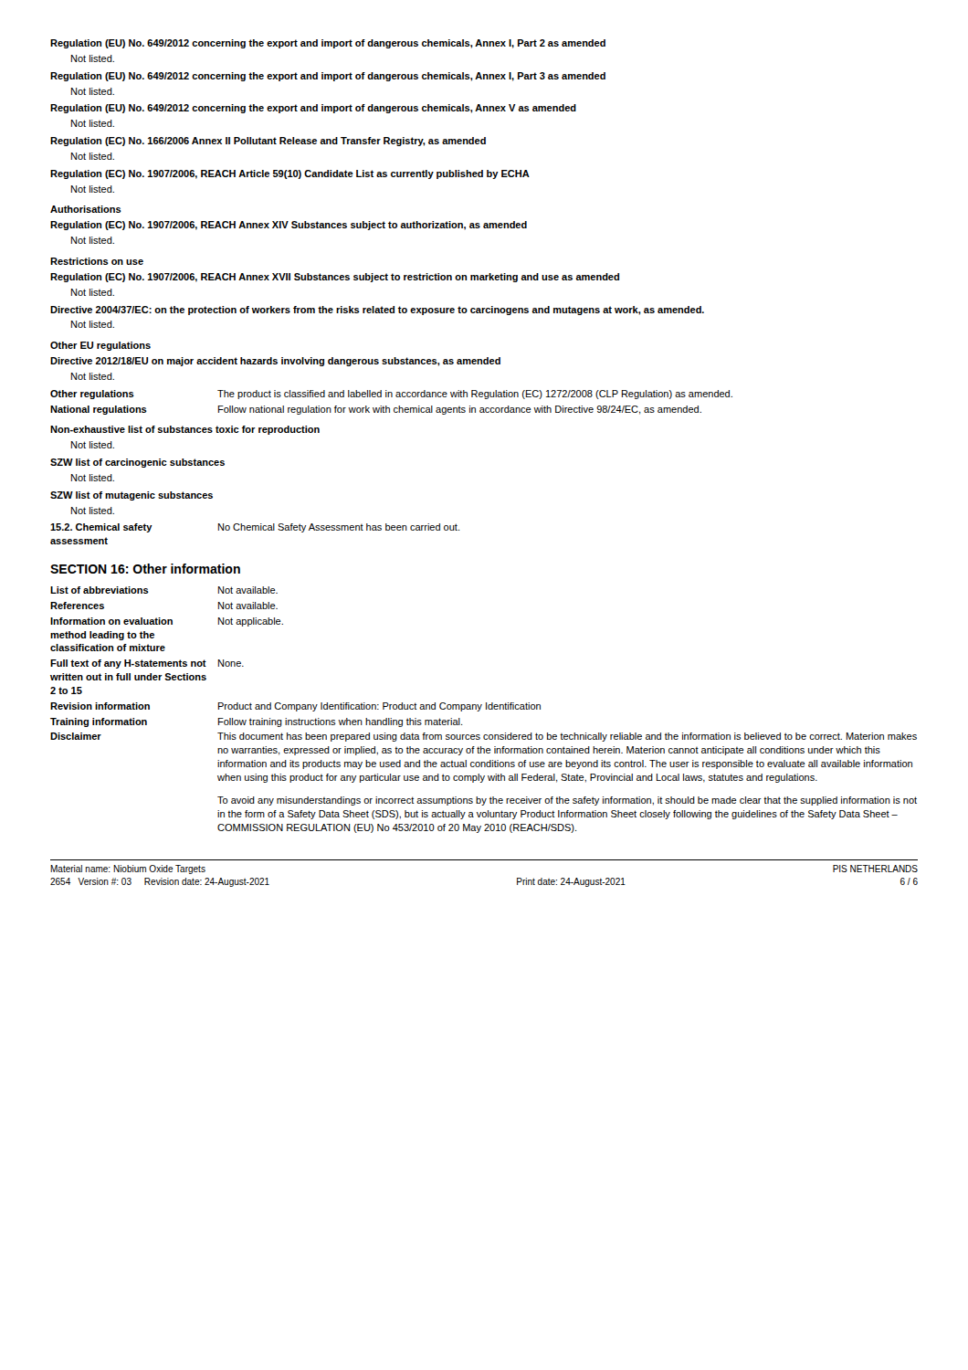Regulation (EU) No. 649/2012 concerning the export and import of dangerous chemicals, Annex I, Part 2 as amended
Not listed.
Regulation (EU) No. 649/2012 concerning the export and import of dangerous chemicals, Annex I, Part 3 as amended
Not listed.
Regulation (EU) No. 649/2012 concerning the export and import of dangerous chemicals, Annex V as amended
Not listed.
Regulation (EC) No. 166/2006 Annex II Pollutant Release and Transfer Registry, as amended
Not listed.
Regulation (EC) No. 1907/2006, REACH Article 59(10) Candidate List as currently published by ECHA
Not listed.
Authorisations
Regulation (EC) No. 1907/2006, REACH Annex XIV Substances subject to authorization, as amended
Not listed.
Restrictions on use
Regulation (EC) No. 1907/2006, REACH Annex XVII Substances subject to restriction on marketing and use as amended
Not listed.
Directive 2004/37/EC: on the protection of workers from the risks related to exposure to carcinogens and mutagens at work, as amended.
Not listed.
Other EU regulations
Directive 2012/18/EU on major accident hazards involving dangerous substances, as amended
Not listed.
Other regulations
The product is classified and labelled in accordance with Regulation (EC) 1272/2008 (CLP Regulation) as amended.
National regulations
Follow national regulation for work with chemical agents in accordance with Directive 98/24/EC, as amended.
Non-exhaustive list of substances toxic for reproduction
Not listed.
SZW list of carcinogenic substances
Not listed.
SZW list of mutagenic substances
Not listed.
15.2. Chemical safety assessment
No Chemical Safety Assessment has been carried out.
SECTION 16: Other information
List of abbreviations
Not available.
References
Not available.
Information on evaluation method leading to the classification of mixture
Not applicable.
Full text of any H-statements not written out in full under Sections 2 to 15
None.
Revision information
Product and Company Identification: Product and Company Identification
Training information
Follow training instructions when handling this material.
Disclaimer
This document has been prepared using data from sources considered to be technically reliable and the information is believed to be correct. Materion makes no warranties, expressed or implied, as to the accuracy of the information contained herein. Materion cannot anticipate all conditions under which this information and its products may be used and the actual conditions of use are beyond its control. The user is responsible to evaluate all available information when using this product for any particular use and to comply with all Federal, State, Provincial and Local laws, statutes and regulations.
To avoid any misunderstandings or incorrect assumptions by the receiver of the safety information, it should be made clear that the supplied information is not in the form of a Safety Data Sheet (SDS), but is actually a voluntary Product Information Sheet closely following the guidelines of the Safety Data Sheet – COMMISSION REGULATION (EU) No 453/2010 of 20 May 2010 (REACH/SDS).
Material name: Niobium Oxide Targets
2654 Version #: 03 Revision date: 24-August-2021
Print date: 24-August-2021
PIS NETHERLANDS
6 / 6